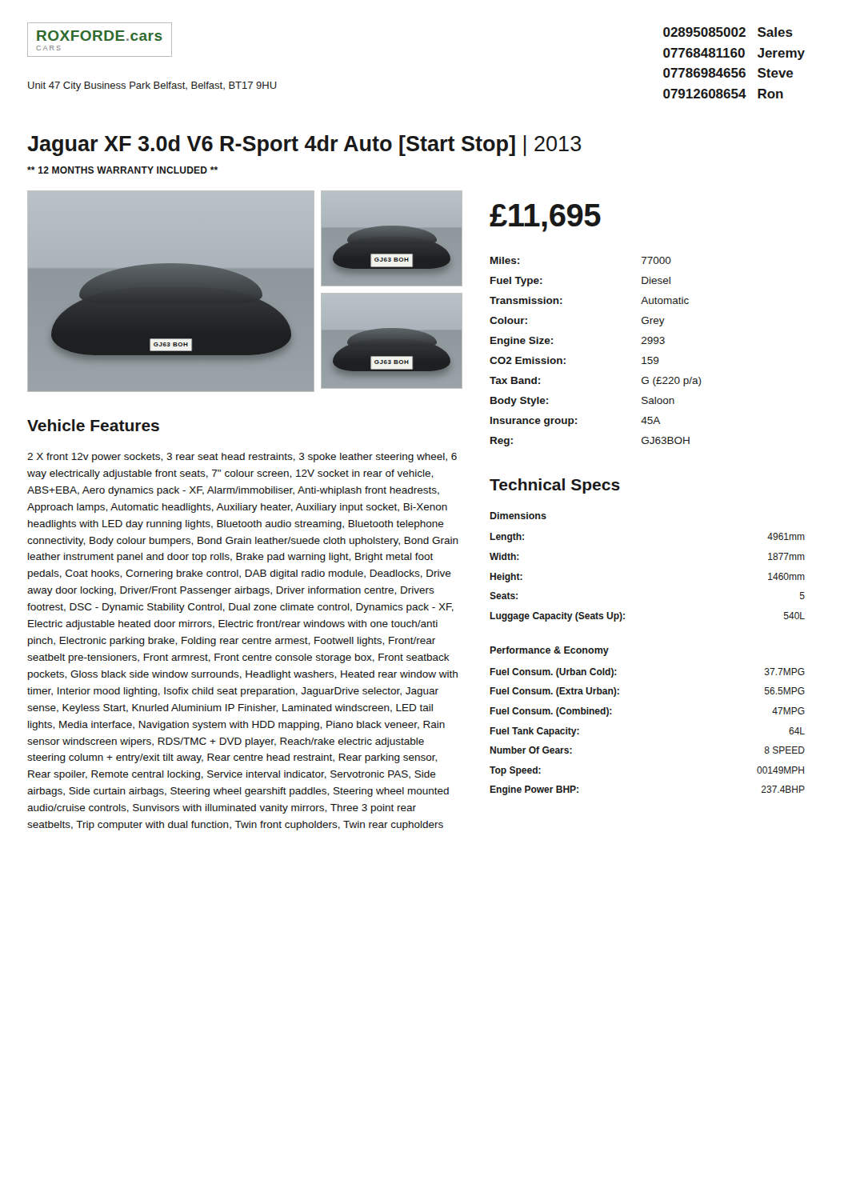ROXFORDE. cars CARS
Unit 47 City Business Park Belfast, Belfast, BT17 9HU
| 02895085002 | Sales |
| 07768481160 | Jeremy |
| 07786984656 | Steve |
| 07912608654 | Ron |
Jaguar XF 3.0d V6 R-Sport 4dr Auto [Start Stop] | 2013
** 12 MONTHS WARRANTY INCLUDED **
GJ63 BOH
GJ63 BOH
GJ63 BOH
Vehicle Features
2 X front 12v power sockets, 3 rear seat head restraints, 3 spoke leather steering wheel, 6 way electrically adjustable front seats, 7" colour screen, 12V socket in rear of vehicle, ABS+EBA, Aero dynamics pack - XF, Alarm/immobiliser, Anti-whiplash front headrests, Approach lamps, Automatic headlights, Auxiliary heater, Auxiliary input socket, Bi-Xenon headlights with LED day running lights, Bluetooth audio streaming, Bluetooth telephone connectivity, Body colour bumpers, Bond Grain leather/suede cloth upholstery, Bond Grain leather instrument panel and door top rolls, Brake pad warning light, Bright metal foot pedals, Coat hooks, Cornering brake control, DAB digital radio module, Deadlocks, Drive away door locking, Driver/Front Passenger airbags, Driver information centre, Drivers footrest, DSC - Dynamic Stability Control, Dual zone climate control, Dynamics pack - XF, Electric adjustable heated door mirrors, Electric front/rear windows with one touch/anti pinch, Electronic parking brake, Folding rear centre armest, Footwell lights, Front/rear seatbelt pre-tensioners, Front armrest, Front centre console storage box, Front seatback pockets, Gloss black side window surrounds, Headlight washers, Heated rear window with timer, Interior mood lighting, Isofix child seat preparation, JaguarDrive selector, Jaguar sense, Keyless Start, Knurled Aluminium IP Finisher, Laminated windscreen, LED tail lights, Media interface, Navigation system with HDD mapping, Piano black veneer, Rain sensor windscreen wipers, RDS/TMC + DVD player, Reach/rake electric adjustable steering column + entry/exit tilt away, Rear centre head restraint, Rear parking sensor, Rear spoiler, Remote central locking, Service interval indicator, Servotronic PAS, Side airbags, Side curtain airbags, Steering wheel gearshift paddles, Steering wheel mounted audio/cruise controls, Sunvisors with illuminated vanity mirrors, Three 3 point rear seatbelts, Trip computer with dual function, Twin front cupholders, Twin rear cupholders
£11,695
| Miles: | 77000 |
| Fuel Type: | Diesel |
| Transmission: | Automatic |
| Colour: | Grey |
| Engine Size: | 2993 |
| CO2 Emission: | 159 |
| Tax Band: | G (£220 p/a) |
| Body Style: | Saloon |
| Insurance group: | 45A |
| Reg: | GJ63BOH |
Technical Specs
Dimensions
| Length: | 4961mm |
| Width: | 1877mm |
| Height: | 1460mm |
| Seats: | 5 |
| Luggage Capacity (Seats Up): | 540L |
Performance & Economy
| Fuel Consum. (Urban Cold): | 37.7MPG |
| Fuel Consum. (Extra Urban): | 56.5MPG |
| Fuel Consum. (Combined): | 47MPG |
| Fuel Tank Capacity: | 64L |
| Number Of Gears: | 8 SPEED |
| Top Speed: | 00149MPH |
| Engine Power BHP: | 237.4BHP |